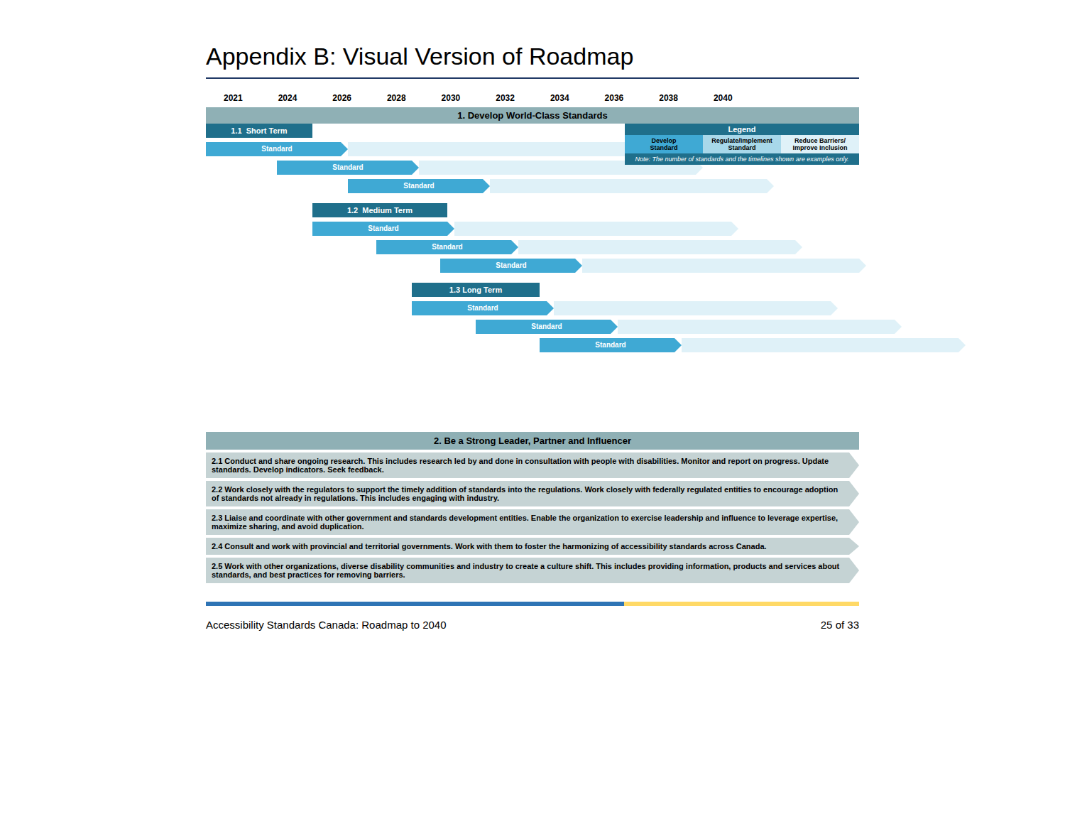Appendix B: Visual Version of Roadmap
| 2021 | 2024 | 2026 | 2028 | 2030 | 2032 | 2034 | 2036 | 2038 | 2040 | | |
1. Develop World-Class Standards
Legend
Develop
Standard
Regulate/Implement
Standard
Reduce Barriers/
Improve Inclusion
Note: The number of standards and the timelines shown are examples only.
1.1 Short Term
Standard
Standard
Standard
1.2 Medium Term
Standard
Standard
Standard
1.3 Long Term
Standard
Standard
Standard
2. Be a Strong Leader, Partner and Influencer
2.1 Conduct and share ongoing research. This includes research led by and done in consultation with people with disabilities. Monitor and report on progress. Update standards. Develop indicators. Seek feedback.
2.2 Work closely with the regulators to support the timely addition of standards into the regulations. Work closely with federally regulated entities to encourage adoption of standards not already in regulations. This includes engaging with industry.
2.3 Liaise and coordinate with other government and standards development entities. Enable the organization to exercise leadership and influence to leverage expertise, maximize sharing, and avoid duplication.
2.4 Consult and work with provincial and territorial governments. Work with them to foster the harmonizing of accessibility standards across Canada.
2.5 Work with other organizations, diverse disability communities and industry to create a culture shift. This includes providing information, products and services about standards, and best practices for removing barriers.
Accessibility Standards Canada: Roadmap to 2040
25 of 33